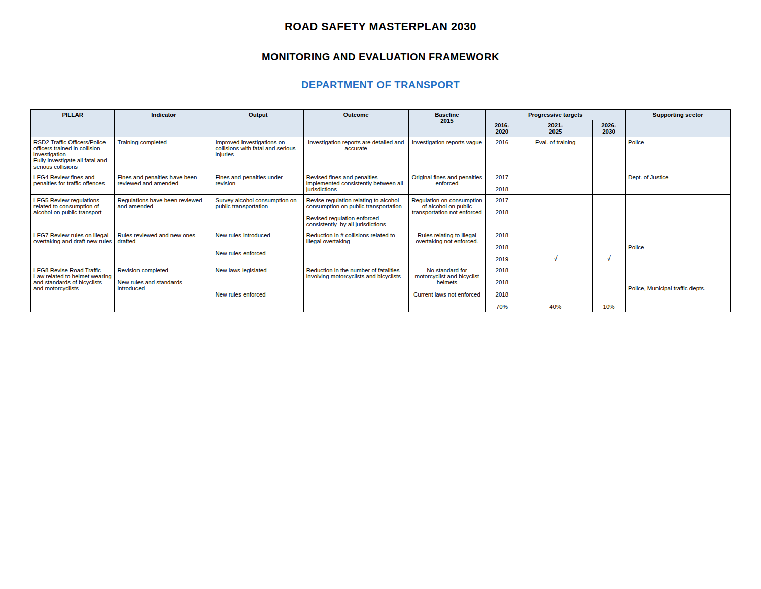ROAD SAFETY MASTERPLAN 2030
MONITORING AND EVALUATION FRAMEWORK
DEPARTMENT OF TRANSPORT
| PILLAR | Indicator | Output | Outcome | Baseline 2015 | Progressive targets | Supporting sector |
| --- | --- | --- | --- | --- | --- | --- |
| 2016- 2020 | 2021- 2025 | 2026- 2030 |
| RSD2 Traffic Officers/Police officers trained in collision investigation Fully investigate all fatal and serious collisions | Training completed | Improved investigations on collisions with fatal and serious injuries | Investigation reports are detailed and accurate | Investigation reports vague | 2016 | Eval. of training | | Police |
| LEG4 Review fines and penalties for traffic offences | Fines and penalties have been reviewed and amended | Fines and penalties under revision | Revised fines and penalties implemented consistently between all jurisdictions | Original fines and penalties enforced | 2017 2018 | | | Dept. of Justice |
| LEG5 Review regulations related to consumption of alcohol on public transport | Regulations have been reviewed and amended | Survey alcohol consumption on public transportation | Revise regulation relating to alcohol consumption on public transportation Revised regulation enforced consistently by all jurisdictions | Regulation on consumption of alcohol on public transportation not enforced | 2017 2018 | | | |
| LEG7 Review rules on illegal overtaking and draft new rules | Rules reviewed and new ones drafted | New rules introduced New rules enforced | Reduction in # collisions related to illegal overtaking | Rules relating to illegal overtaking not enforced. | 2018 2018 2019 | √ | √ | Police |
| LEG8 Revise Road Traffic Law related to helmet wearing and standards of bicyclists and motorcyclists | Revision completed New rules and standards introduced | New laws legislated New rules enforced | Reduction in the number of fatalities involving motorcyclists and bicyclists | No standard for motorcyclist and bicyclist helmets Current laws not enforced | 2018 2018 2018 70% | 40% | 10% | Police, Municipal traffic depts. |